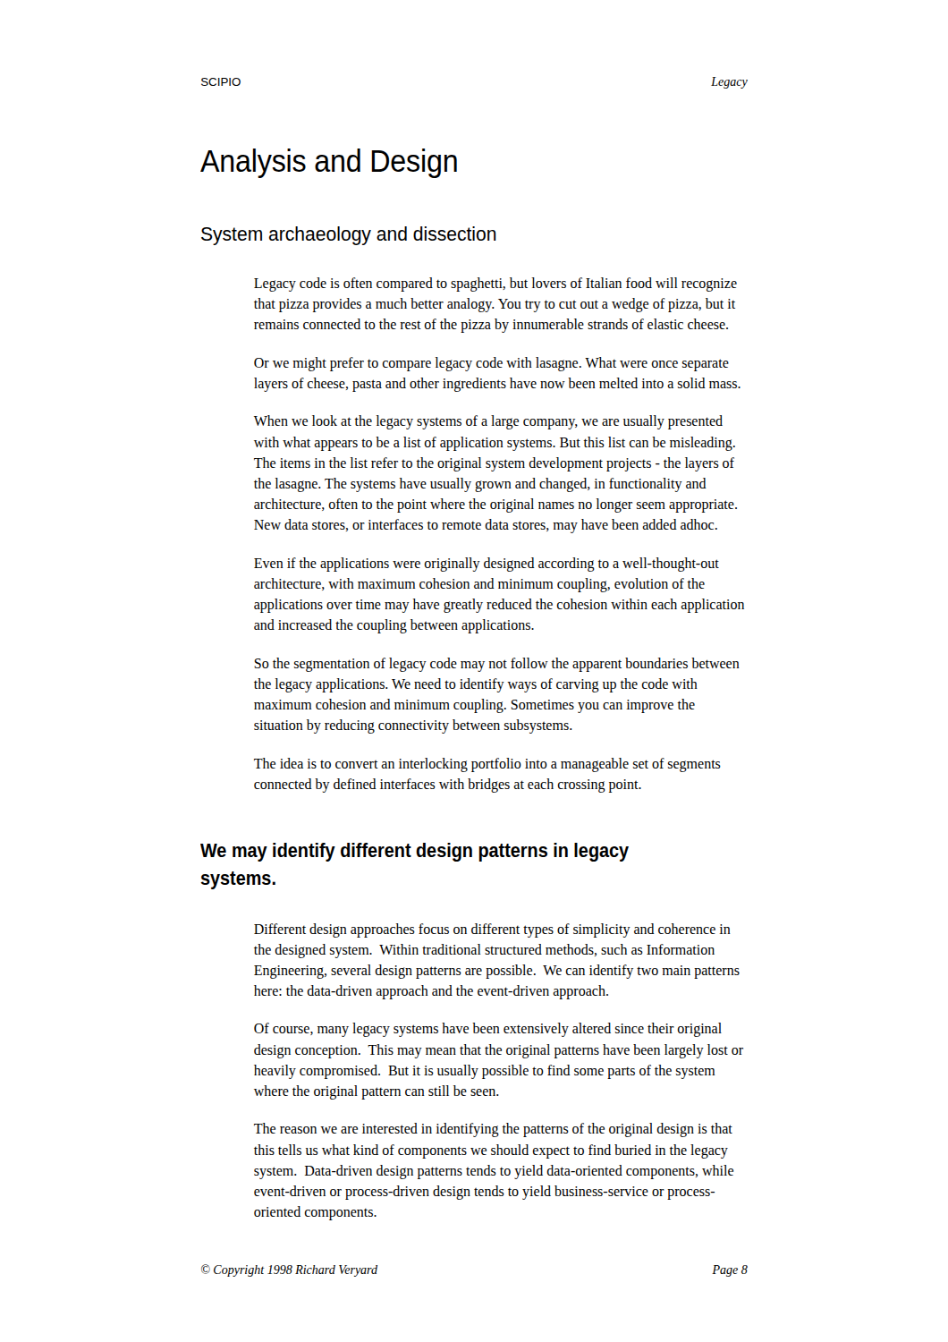SCIPIO Legacy
Analysis and Design
System archaeology and dissection
Legacy code is often compared to spaghetti, but lovers of Italian food will recognize that pizza provides a much better analogy. You try to cut out a wedge of pizza, but it remains connected to the rest of the pizza by innumerable strands of elastic cheese.
Or we might prefer to compare legacy code with lasagne. What were once separate layers of cheese, pasta and other ingredients have now been melted into a solid mass.
When we look at the legacy systems of a large company, we are usually presented with what appears to be a list of application systems. But this list can be misleading. The items in the list refer to the original system development projects - the layers of the lasagne. The systems have usually grown and changed, in functionality and architecture, often to the point where the original names no longer seem appropriate. New data stores, or interfaces to remote data stores, may have been added adhoc.
Even if the applications were originally designed according to a well-thought-out architecture, with maximum cohesion and minimum coupling, evolution of the applications over time may have greatly reduced the cohesion within each application and increased the coupling between applications.
So the segmentation of legacy code may not follow the apparent boundaries between the legacy applications. We need to identify ways of carving up the code with maximum cohesion and minimum coupling. Sometimes you can improve the situation by reducing connectivity between subsystems.
The idea is to convert an interlocking portfolio into a manageable set of segments connected by defined interfaces with bridges at each crossing point.
We may identify different design patterns in legacy systems.
Different design approaches focus on different types of simplicity and coherence in the designed system. Within traditional structured methods, such as Information Engineering, several design patterns are possible. We can identify two main patterns here: the data-driven approach and the event-driven approach.
Of course, many legacy systems have been extensively altered since their original design conception. This may mean that the original patterns have been largely lost or heavily compromised. But it is usually possible to find some parts of the system where the original pattern can still be seen.
The reason we are interested in identifying the patterns of the original design is that this tells us what kind of components we should expect to find buried in the legacy system. Data-driven design patterns tends to yield data-oriented components, while event-driven or process-driven design tends to yield business-service or process-oriented components.
© Copyright 1998 Richard Veryard Page 8